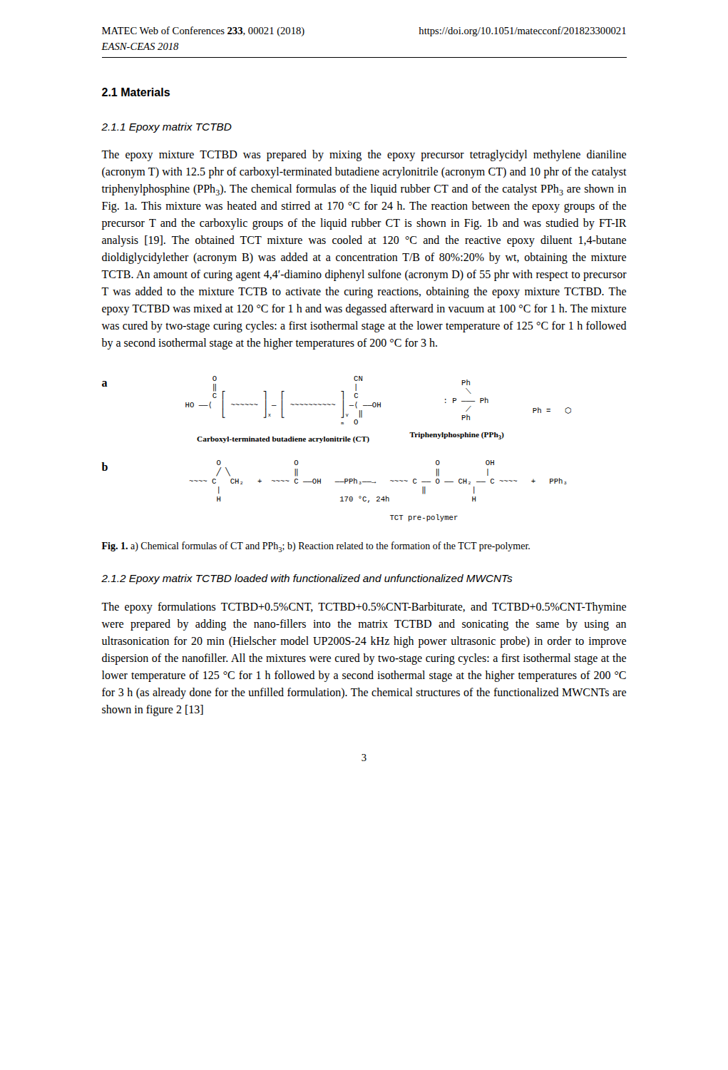MATEC Web of Conferences 233, 00021 (2018)
EASN-CEAS 2018
https://doi.org/10.1051/matecconf/201823300021
2.1 Materials
2.1.1 Epoxy matrix TCTBD
The epoxy mixture TCTBD was prepared by mixing the epoxy precursor tetraglycidyl methylene dianiline (acronym T) with 12.5 phr of carboxyl-terminated butadiene acrylonitrile (acronym CT) and 10 phr of the catalyst triphenylphosphine (PPh3). The chemical formulas of the liquid rubber CT and of the catalyst PPh3 are shown in Fig. 1a. This mixture was heated and stirred at 170 °C for 24 h. The reaction between the epoxy groups of the precursor T and the carboxylic groups of the liquid rubber CT is shown in Fig. 1b and was studied by FT-IR analysis [19]. The obtained TCT mixture was cooled at 120 °C and the reactive epoxy diluent 1,4-butane dioldiglycidylether (acronym B) was added at a concentration T/B of 80%:20% by wt, obtaining the mixture TCTB. An amount of curing agent 4,4′-diamino diphenyl sulfone (acronym D) of 55 phr with respect to precursor T was added to the mixture TCTB to activate the curing reactions, obtaining the epoxy mixture TCTBD. The epoxy TCTBD was mixed at 120 °C for 1 h and was degassed afterward in vacuum at 100 °C for 1 h. The mixture was cured by two-stage curing cycles: a first isothermal stage at the lower temperature of 125 °C for 1 h followed by a second isothermal stage at the higher temperatures of 200 °C for 3 h.
a
O CN ‖ | C ⎡ ⎤ ⎡ ⎤ C HO ——⟨ ⎢ ~~~~~~ ⎥ — ⎢ ~~~~~~~~~~ ⎥ —⟨ ——OH ⎣ ⎦ₓ ⎣ ⎦ᵥ ‖ ₘ O
Carboxyl-terminated butadiene acrylonitrile (CT)
Ph ⟍ : P ——— Ph ⟋ Ph
Triphenylphosphine (PPh3)
Ph = ⬡
b
O O O OH ╱ ╲ ‖ ‖ | ~~~~ C CH₂ + ~~~~ C ——OH ——PPh₃——→ ~~~~ C —— O —— CH₂ —— C ~~~~ + PPh₃ | ‖ | H 170 °C, 24h H TCT pre-polymer
Fig. 1. a) Chemical formulas of CT and PPh3; b) Reaction related to the formation of the TCT pre-polymer.
2.1.2 Epoxy matrix TCTBD loaded with functionalized and unfunctionalized MWCNTs
The epoxy formulations TCTBD+0.5%CNT, TCTBD+0.5%CNT-Barbiturate, and TCTBD+0.5%CNT-Thymine were prepared by adding the nano-fillers into the matrix TCTBD and sonicating the same by using an ultrasonication for 20 min (Hielscher model UP200S-24 kHz high power ultrasonic probe) in order to improve dispersion of the nanofiller. All the mixtures were cured by two-stage curing cycles: a first isothermal stage at the lower temperature of 125 °C for 1 h followed by a second isothermal stage at the higher temperatures of 200 °C for 3 h (as already done for the unfilled formulation). The chemical structures of the functionalized MWCNTs are shown in figure 2 [13]
3